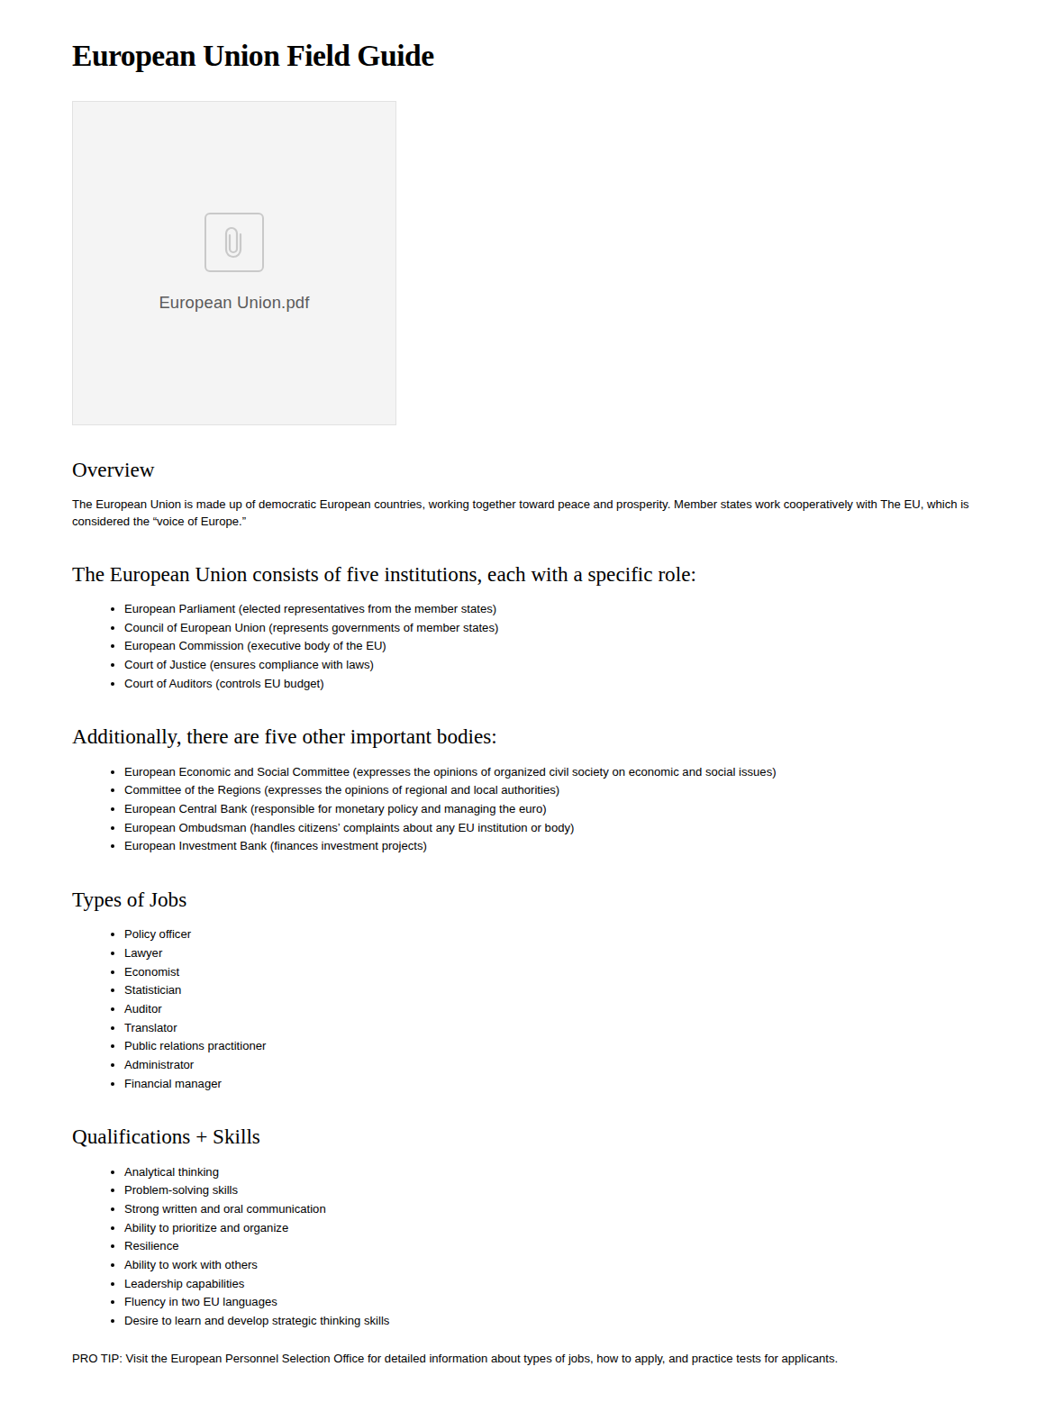European Union Field Guide
European Union.pdf
Overview
The European Union is made up of democratic European countries, working together toward peace and prosperity. Member states work cooperatively with The EU, which is considered the “voice of Europe.”
The European Union consists of five institutions, each with a specific role:
European Parliament (elected representatives from the member states)
Council of European Union (represents governments of member states)
European Commission (executive body of the EU)
Court of Justice (ensures compliance with laws)
Court of Auditors (controls EU budget)
Additionally, there are five other important bodies:
European Economic and Social Committee (expresses the opinions of organized civil society on economic and social issues)
Committee of the Regions (expresses the opinions of regional and local authorities)
European Central Bank (responsible for monetary policy and managing the euro)
European Ombudsman (handles citizens’ complaints about any EU institution or body)
European Investment Bank (finances investment projects)
Types of Jobs
Policy officer
Lawyer
Economist
Statistician
Auditor
Translator
Public relations practitioner
Administrator
Financial manager
Qualifications + Skills
Analytical thinking
Problem-solving skills
Strong written and oral communication
Ability to prioritize and organize
Resilience
Ability to work with others
Leadership capabilities
Fluency in two EU languages
Desire to learn and develop strategic thinking skills
PRO TIP: Visit the European Personnel Selection Office for detailed information about types of jobs, how to apply, and practice tests for applicants.